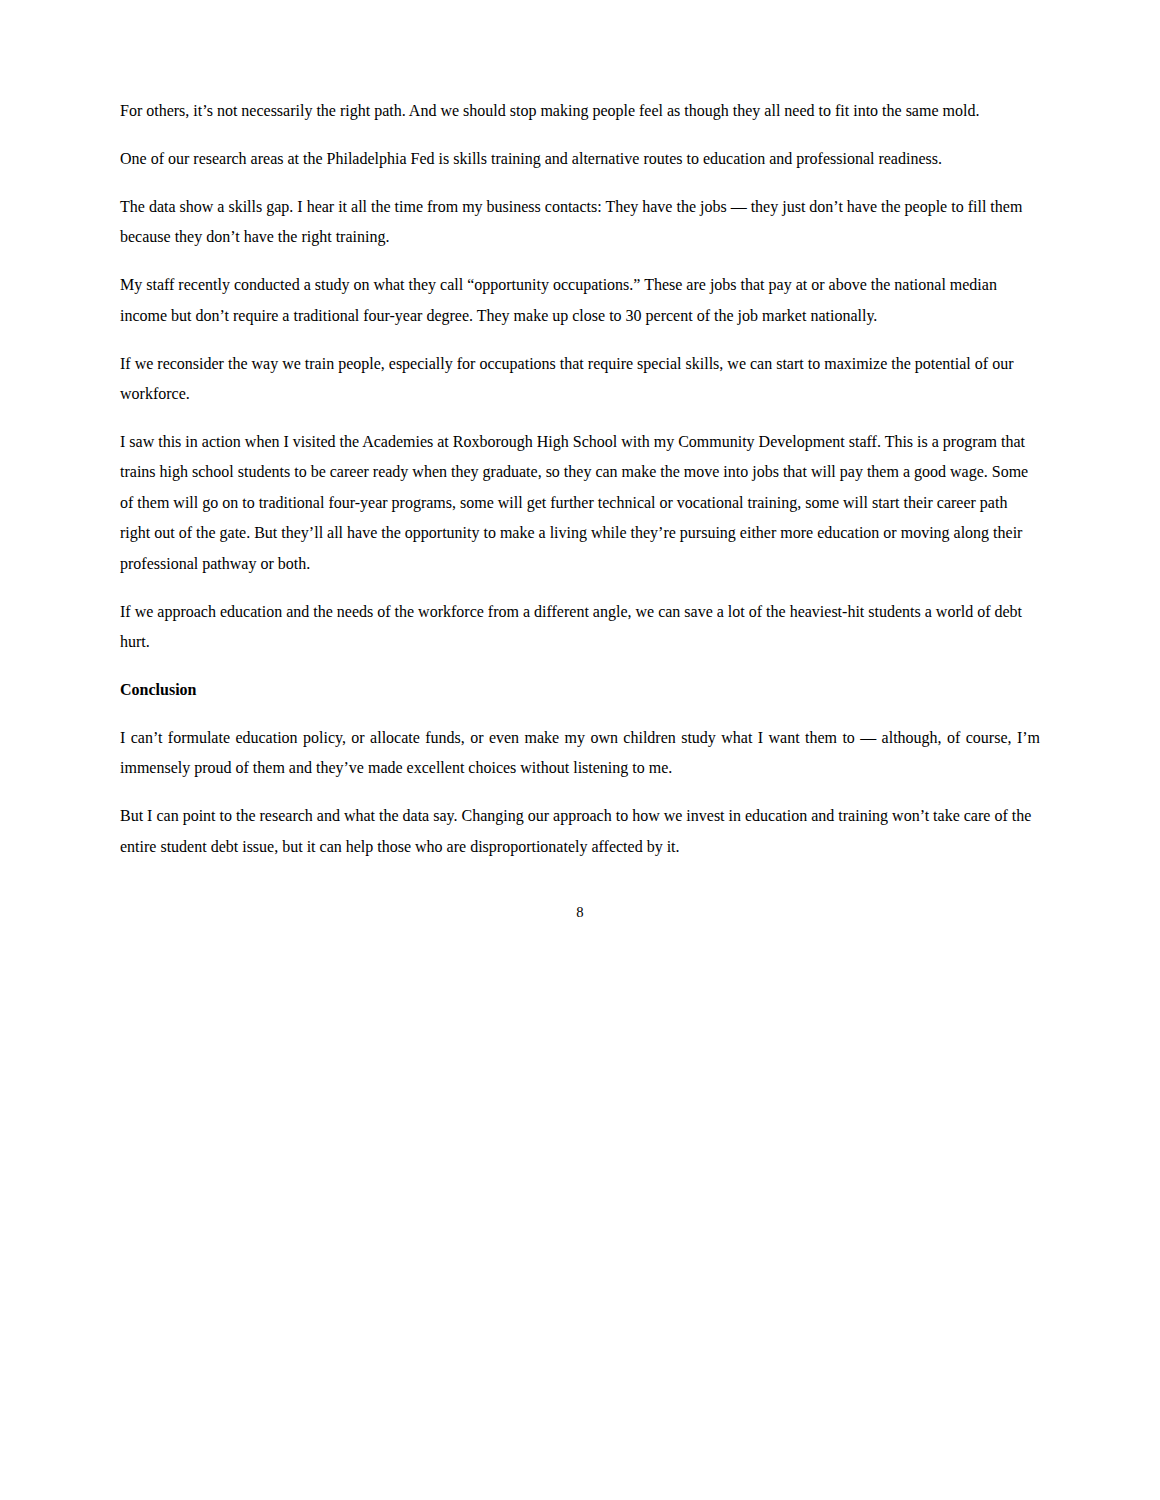For others, it’s not necessarily the right path. And we should stop making people feel as though they all need to fit into the same mold.
One of our research areas at the Philadelphia Fed is skills training and alternative routes to education and professional readiness.
The data show a skills gap. I hear it all the time from my business contacts: They have the jobs — they just don’t have the people to fill them because they don’t have the right training.
My staff recently conducted a study on what they call “opportunity occupations.” These are jobs that pay at or above the national median income but don’t require a traditional four-year degree. They make up close to 30 percent of the job market nationally.
If we reconsider the way we train people, especially for occupations that require special skills, we can start to maximize the potential of our workforce.
I saw this in action when I visited the Academies at Roxborough High School with my Community Development staff. This is a program that trains high school students to be career ready when they graduate, so they can make the move into jobs that will pay them a good wage. Some of them will go on to traditional four-year programs, some will get further technical or vocational training, some will start their career path right out of the gate. But they’ll all have the opportunity to make a living while they’re pursuing either more education or moving along their professional pathway or both.
If we approach education and the needs of the workforce from a different angle, we can save a lot of the heaviest-hit students a world of debt hurt.
Conclusion
I can’t formulate education policy, or allocate funds, or even make my own children study what I want them to — although, of course, I’m immensely proud of them and they’ve made excellent choices without listening to me.
But I can point to the research and what the data say. Changing our approach to how we invest in education and training won’t take care of the entire student debt issue, but it can help those who are disproportionately affected by it.
8